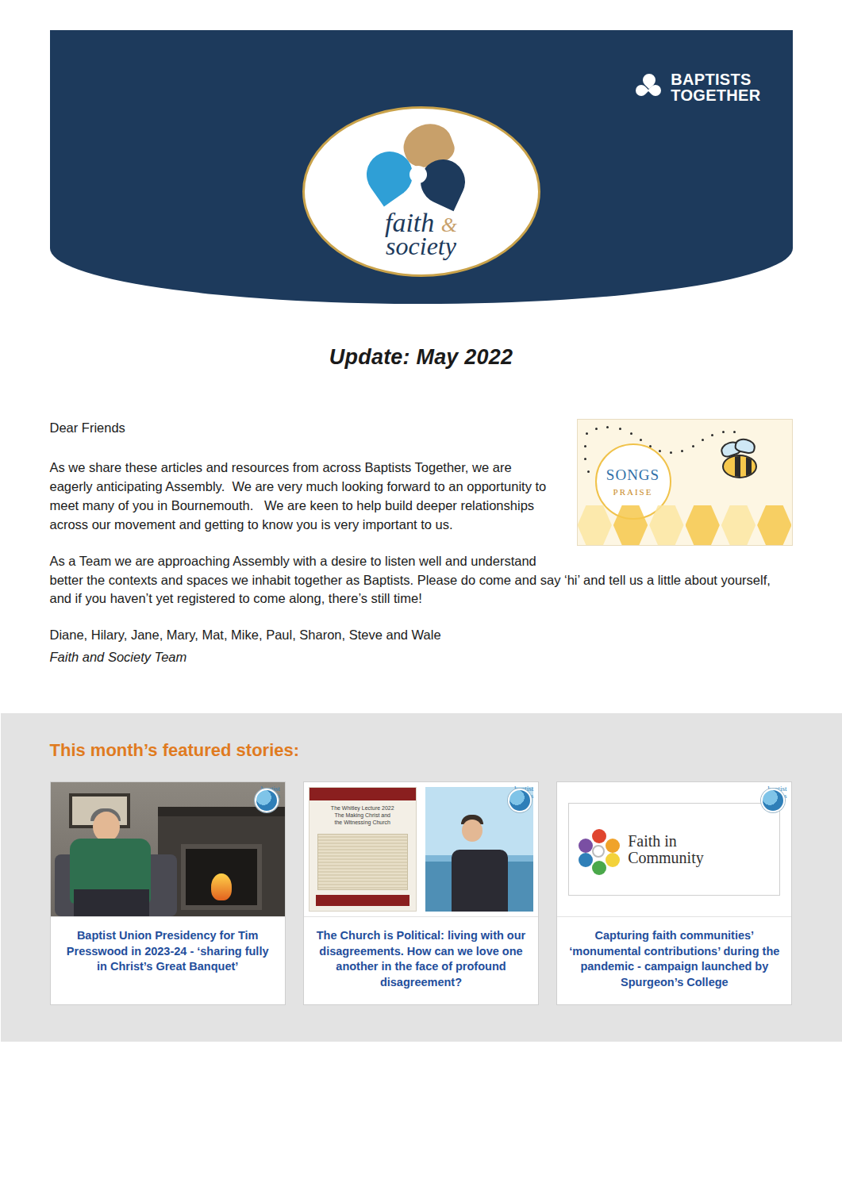BAPTISTS
TOGETHER
faith &
society
Update: May 2022
SONGS PRAISE
Dear Friends
As we share these articles and resources from across Baptists Together, we are eagerly anticipating Assembly. We are very much looking forward to an opportunity to meet many of you in Bournemouth. We are keen to help build deeper relationships across our movement and getting to know you is very important to us.
As a Team we are approaching Assembly with a desire to listen well and understand better the contexts and spaces we inhabit together as Baptists. Please do come and say ‘hi’ and tell us a little about yourself, and if you haven’t yet registered to come along, there’s still time!
Diane, Hilary, Jane, Mary, Mat, Mike, Paul, Sharon, Steve and Wale
Faith and Society Team
This month’s featured stories:
baptist
times
Baptist Union Presidency for Tim Presswood in 2023-24 - ‘sharing fully in Christ’s Great Banquet’
The Whitley Lecture 2022
The Making Christ and
the Witnessing Church baptist
times
The Church is Political: living with our disagreements. How can we love one another in the face of profound disagreement?
Faith in
Community baptist
times
Capturing faith communities’ ‘monumental contributions’ during the pandemic - campaign launched by Spurgeon’s College